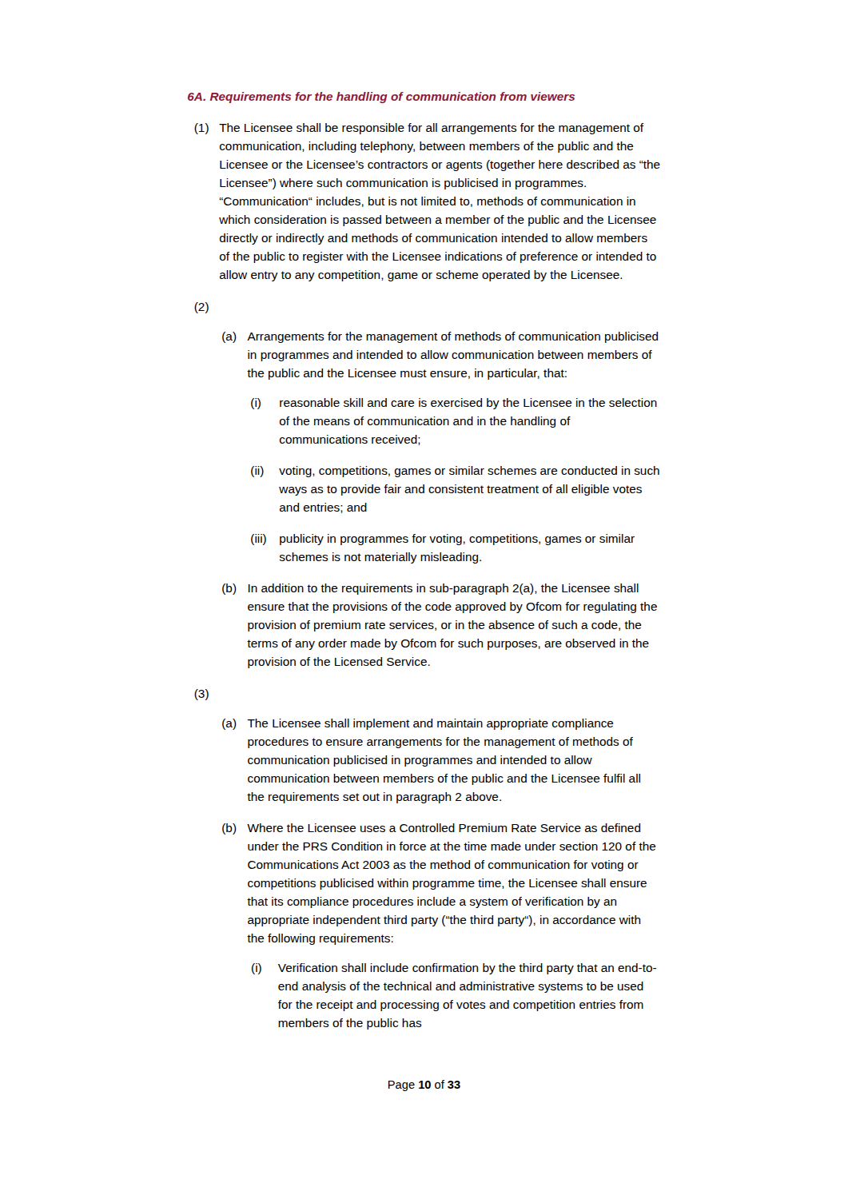6A. Requirements for the handling of communication from viewers
(1)
The Licensee shall be responsible for all arrangements for the management of communication, including telephony, between members of the public and the Licensee or the Licensee’s contractors or agents (together here described as “the Licensee”) where such communication is publicised in programmes. “Communication“ includes, but is not limited to, methods of communication in which consideration is passed between a member of the public and the Licensee directly or indirectly and methods of communication intended to allow members of the public to register with the Licensee indications of preference or intended to allow entry to any competition, game or scheme operated by the Licensee.
(2)
(a)
Arrangements for the management of methods of communication publicised in programmes and intended to allow communication between members of the public and the Licensee must ensure, in particular, that:
(i)
reasonable skill and care is exercised by the Licensee in the selection of the means of communication and in the handling of communications received;
(ii)
voting, competitions, games or similar schemes are conducted in such ways as to provide fair and consistent treatment of all eligible votes and entries; and
(iii)
publicity in programmes for voting, competitions, games or similar schemes is not materially misleading.
(b)
In addition to the requirements in sub-paragraph 2(a), the Licensee shall ensure that the provisions of the code approved by Ofcom for regulating the provision of premium rate services, or in the absence of such a code, the terms of any order made by Ofcom for such purposes, are observed in the provision of the Licensed Service.
(3)
(a)
The Licensee shall implement and maintain appropriate compliance procedures to ensure arrangements for the management of methods of communication publicised in programmes and intended to allow communication between members of the public and the Licensee fulfil all the requirements set out in paragraph 2 above.
(b)
Where the Licensee uses a Controlled Premium Rate Service as defined under the PRS Condition in force at the time made under section 120 of the Communications Act 2003 as the method of communication for voting or competitions publicised within programme time, the Licensee shall ensure that its compliance procedures include a system of verification by an appropriate independent third party (“the third party“), in accordance with the following requirements:
(i)
Verification shall include confirmation by the third party that an end-to-end analysis of the technical and administrative systems to be used for the receipt and processing of votes and competition entries from members of the public has
Page 10 of 33